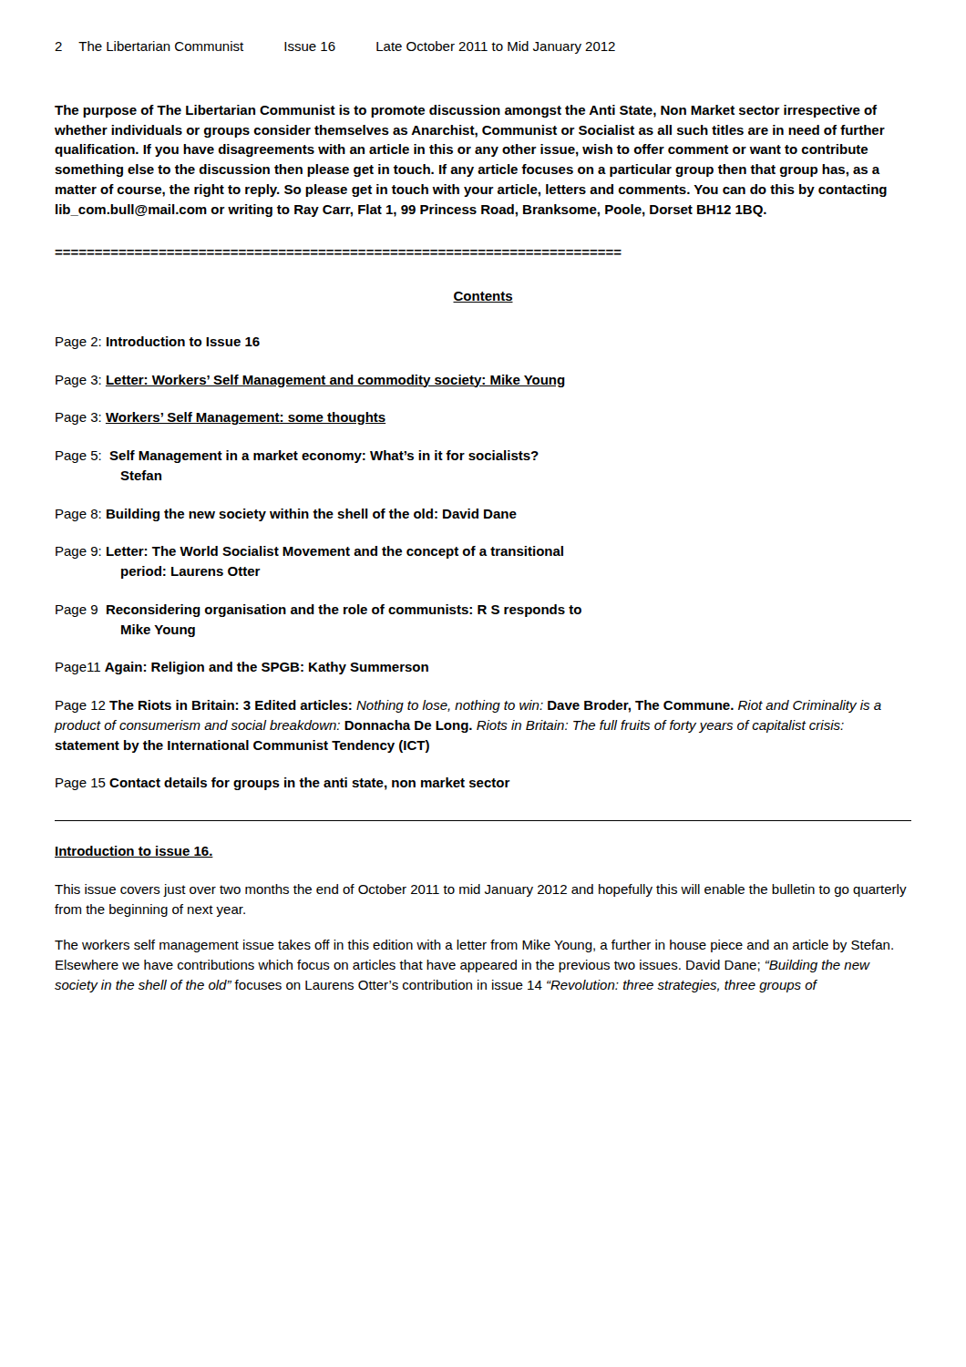2 The Libertarian Communist Issue 16 Late October 2011 to Mid January 2012
The purpose of The Libertarian Communist is to promote discussion amongst the Anti State, Non Market sector irrespective of whether individuals or groups consider themselves as Anarchist, Communist or Socialist as all such titles are in need of further qualification. If you have disagreements with an article in this or any other issue, wish to offer comment or want to contribute something else to the discussion then please get in touch. If any article focuses on a particular group then that group has, as a matter of course, the right to reply. So please get in touch with your article, letters and comments. You can do this by contacting lib_com.bull@mail.com or writing to Ray Carr, Flat 1, 99 Princess Road, Branksome, Poole, Dorset BH12 1BQ.
=======================================================================
Contents
Page 2: Introduction to Issue 16
Page 3: Letter: Workers’ Self Management and commodity society: Mike Young
Page 3: Workers’ Self Management: some thoughts
Page 5: Self Management in a market economy: What’s in it for socialists?
Stefan
Page 8: Building the new society within the shell of the old: David Dane
Page 9: Letter: The World Socialist Movement and the concept of a transitional
period: Laurens Otter
Page 9 Reconsidering organisation and the role of communists: R S responds to
Mike Young
Page11 Again: Religion and the SPGB: Kathy Summerson
Page 12 The Riots in Britain: 3 Edited articles: Nothing to lose, nothing to win: Dave Broder, The Commune. Riot and Criminality is a product of consumerism and social breakdown: Donnacha De Long. Riots in Britain: The full fruits of forty years of capitalist crisis: statement by the International Communist Tendency (ICT)
Page 15 Contact details for groups in the anti state, non market sector
Introduction to issue 16.
This issue covers just over two months the end of October 2011 to mid January 2012 and hopefully this will enable the bulletin to go quarterly from the beginning of next year.
The workers self management issue takes off in this edition with a letter from Mike Young, a further in house piece and an article by Stefan. Elsewhere we have contributions which focus on articles that have appeared in the previous two issues. David Dane; “Building the new society in the shell of the old” focuses on Laurens Otter’s contribution in issue 14 “Revolution: three strategies, three groups of